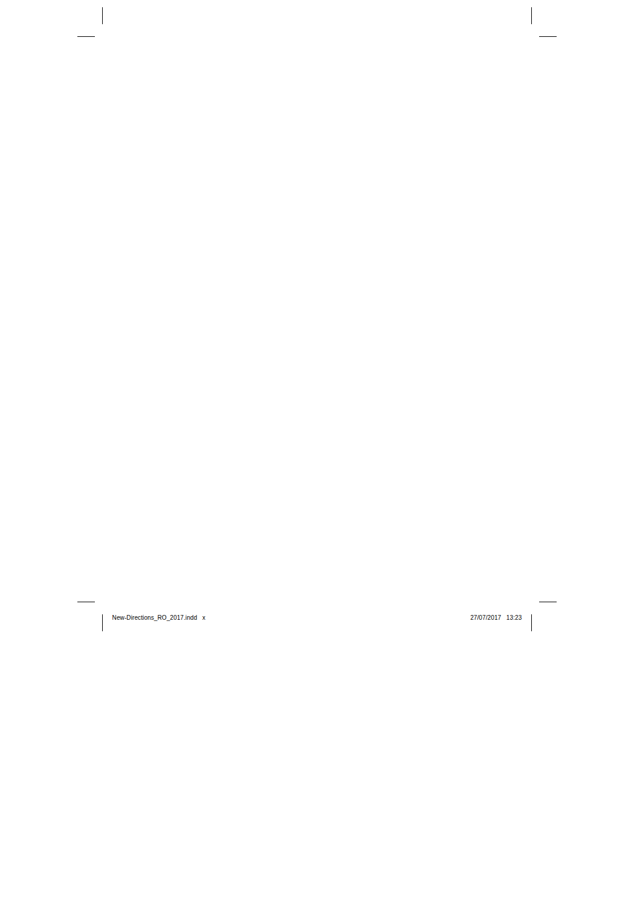New-Directions_RO_2017.indd x 27/07/2017 13:23